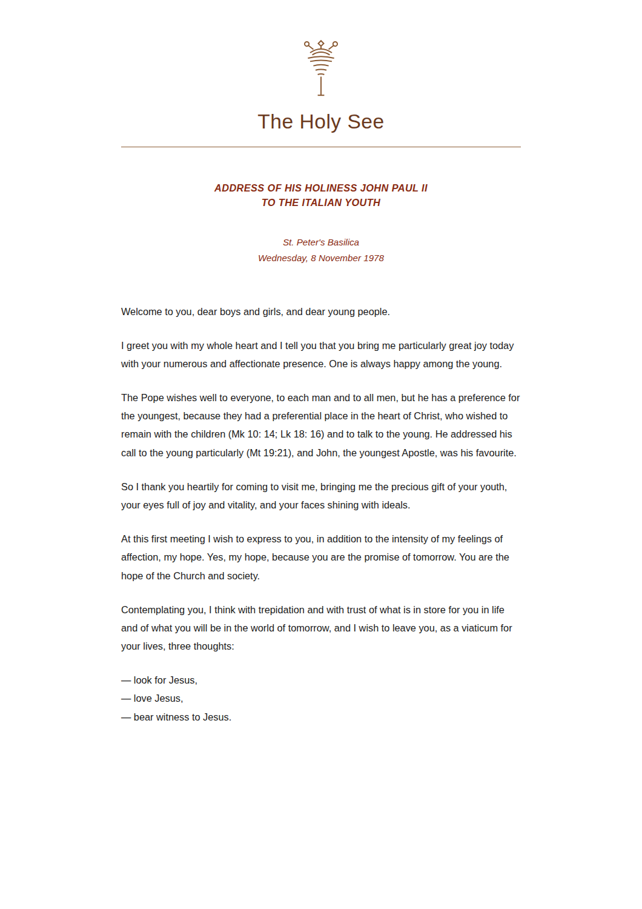The Holy See
ADDRESS OF HIS HOLINESS JOHN PAUL II
TO THE ITALIAN YOUTH
St. Peter's Basilica
Wednesday, 8 November 1978
Welcome to you, dear boys and girls, and dear young people.
I greet you with my whole heart and I tell you that you bring me particularly great joy today with your numerous and affectionate presence. One is always happy among the young.
The Pope wishes well to everyone, to each man and to all men, but he has a preference for the youngest, because they had a preferential place in the heart of Christ, who wished to remain with the children (Mk 10: 14; Lk 18: 16) and to talk to the young. He addressed his call to the young particularly (Mt 19:21), and John, the youngest Apostle, was his favourite.
So I thank you heartily for coming to visit me, bringing me the precious gift of your youth, your eyes full of joy and vitality, and your faces shining with ideals.
At this first meeting I wish to express to you, in addition to the intensity of my feelings of affection, my hope. Yes, my hope, because you are the promise of tomorrow. You are the hope of the Church and society.
Contemplating you, I think with trepidation and with trust of what is in store for you in life and of what you will be in the world of tomorrow, and I wish to leave you, as a viaticum for your lives, three thoughts:
— look for Jesus,
— love Jesus,
— bear witness to Jesus.